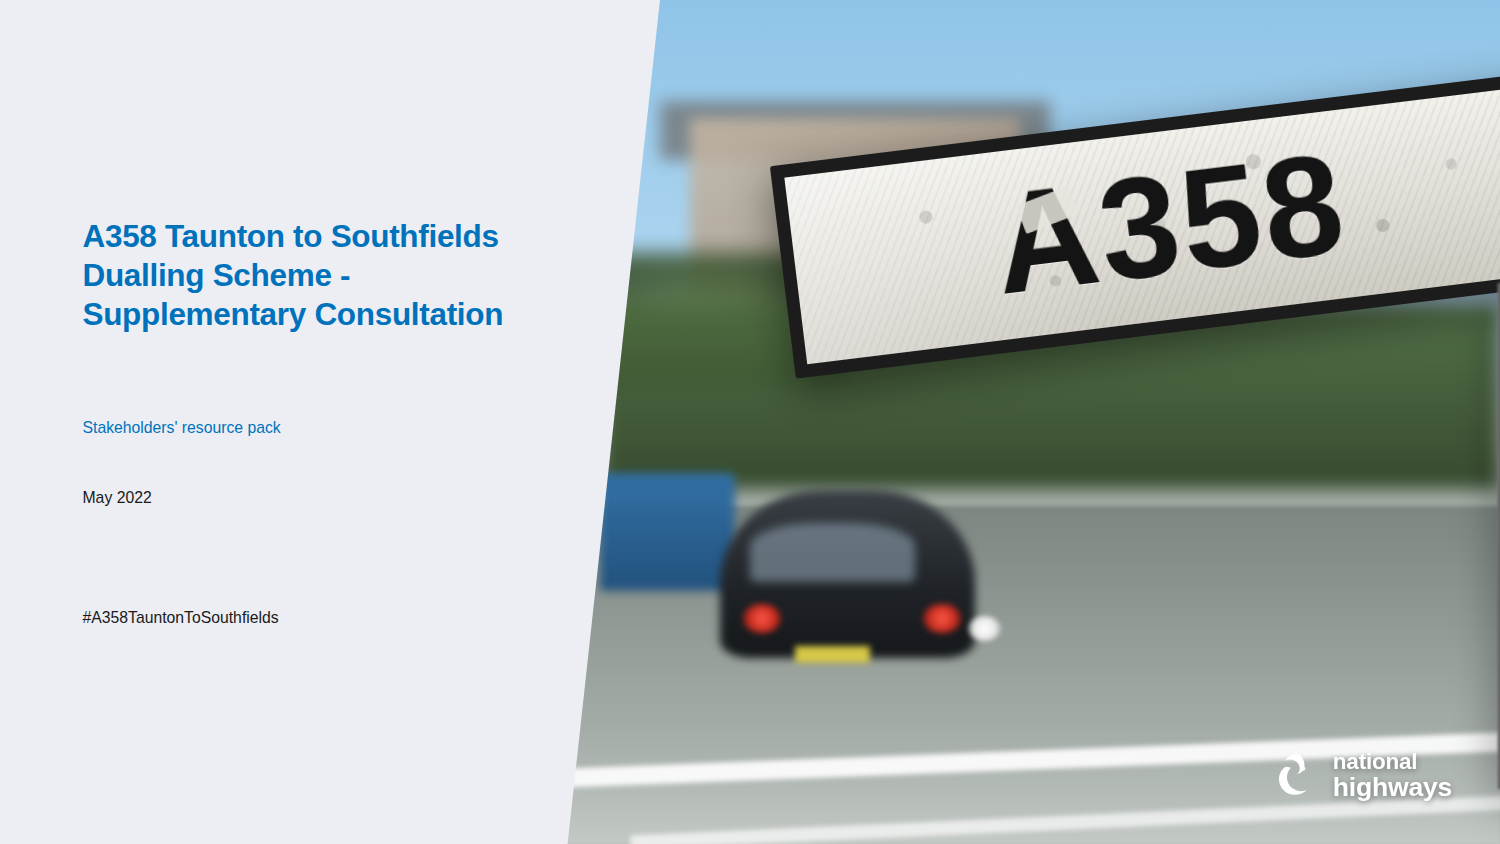A358
A358 Taunton to Southfields Dualling Scheme - Supplementary Consultation
Stakeholders' resource pack
May 2022
#A358TauntonToSouthfields
national highways